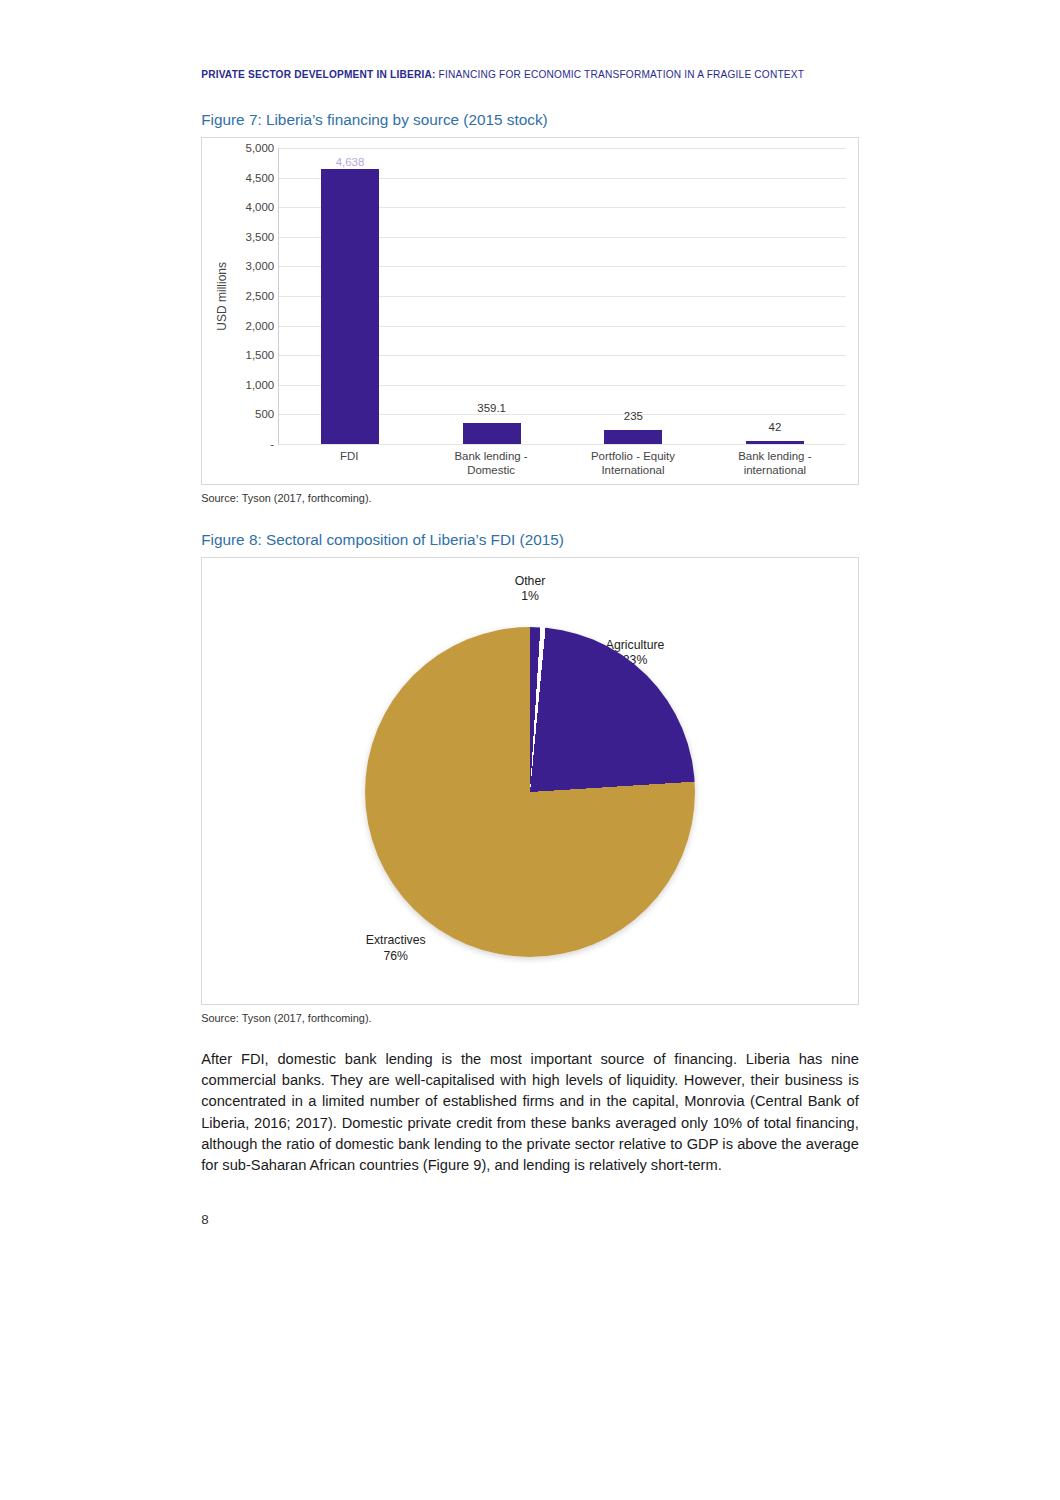PRIVATE SECTOR DEVELOPMENT IN LIBERIA: FINANCING FOR ECONOMIC TRANSFORMATION IN A FRAGILE CONTEXT
Figure 7: Liberia’s financing by source (2015 stock)
USD millions
5,000 4,500 4,000 3,500 3,000 2,500 2,000 1,500 1,000 500 -
4,638
359.1
235
42
FDI
Bank lending -
Domestic
Portfolio - Equity
International
Bank lending -
international
Source: Tyson (2017, forthcoming).
Figure 8: Sectoral composition of Liberia’s FDI (2015)
Other
1%
Agriculture
23%
Extractives
76%
Source: Tyson (2017, forthcoming).
After FDI, domestic bank lending is the most important source of financing. Liberia has nine commercial banks. They are well-capitalised with high levels of liquidity. However, their business is concentrated in a limited number of established firms and in the capital, Monrovia (Central Bank of Liberia, 2016; 2017). Domestic private credit from these banks averaged only 10% of total financing, although the ratio of domestic bank lending to the private sector relative to GDP is above the average for sub-Saharan African countries (Figure 9), and lending is relatively short-term.
8